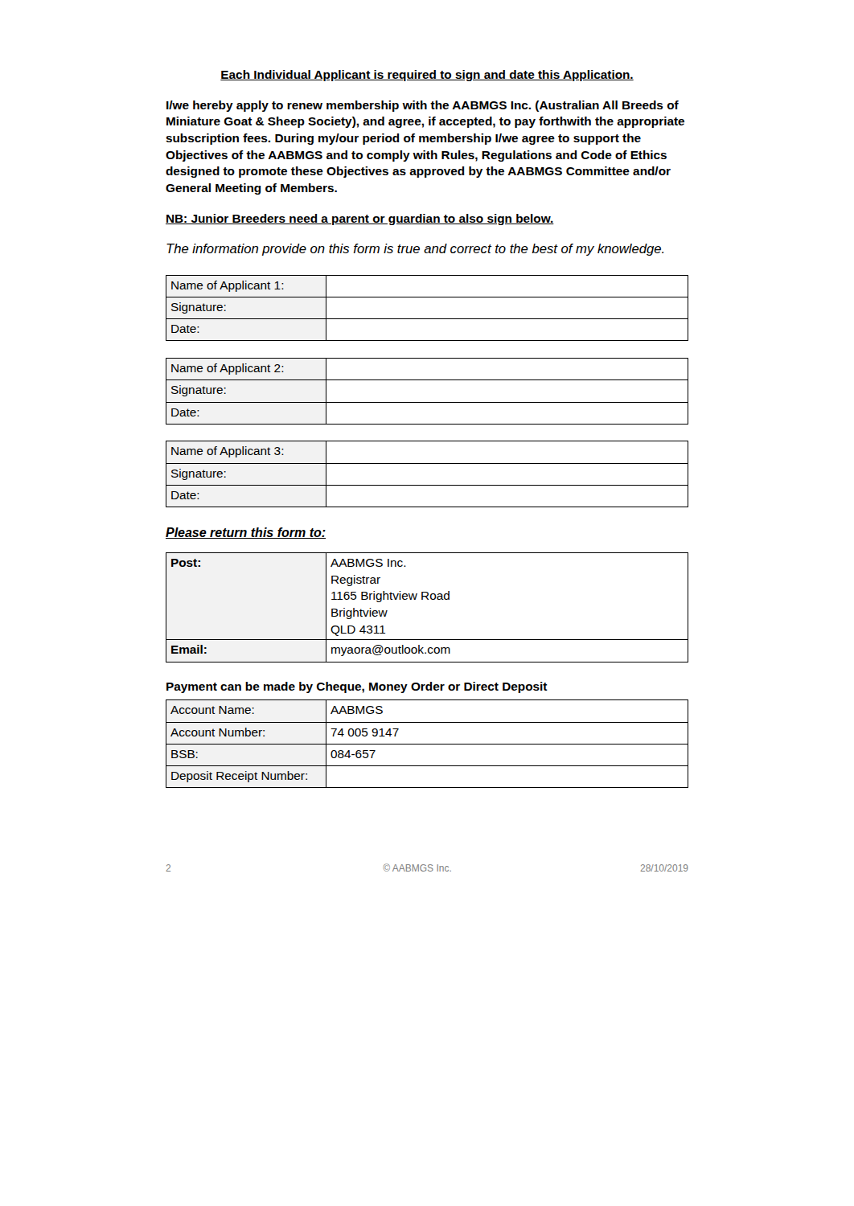Each Individual Applicant is required to sign and date this Application.
I/we hereby apply to renew membership with the AABMGS Inc. (Australian All Breeds of Miniature Goat & Sheep Society), and agree, if accepted, to pay forthwith the appropriate subscription fees. During my/our period of membership I/we agree to support the Objectives of the AABMGS and to comply with Rules, Regulations and Code of Ethics designed to promote these Objectives as approved by the AABMGS Committee and/or General Meeting of Members.
NB: Junior Breeders need a parent or guardian to also sign below.
The information provide on this form is true and correct to the best of my knowledge.
| Name of Applicant 1: | |
| Signature: | |
| Date: | |
| Name of Applicant 2: | |
| Signature: | |
| Date: | |
| Name of Applicant 3: | |
| Signature: | |
| Date: | |
Please return this form to:
| Post: | AABMGS Inc. Registrar 1165 Brightview Road Brightview QLD 4311 |
| Email: | myaora@outlook.com |
Payment can be made by Cheque, Money Order or Direct Deposit
| Account Name: | AABMGS |
| Account Number: | 74 005 9147 |
| BSB: | 084-657 |
| Deposit Receipt Number: | |
2
© AABMGS Inc.
28/10/2019